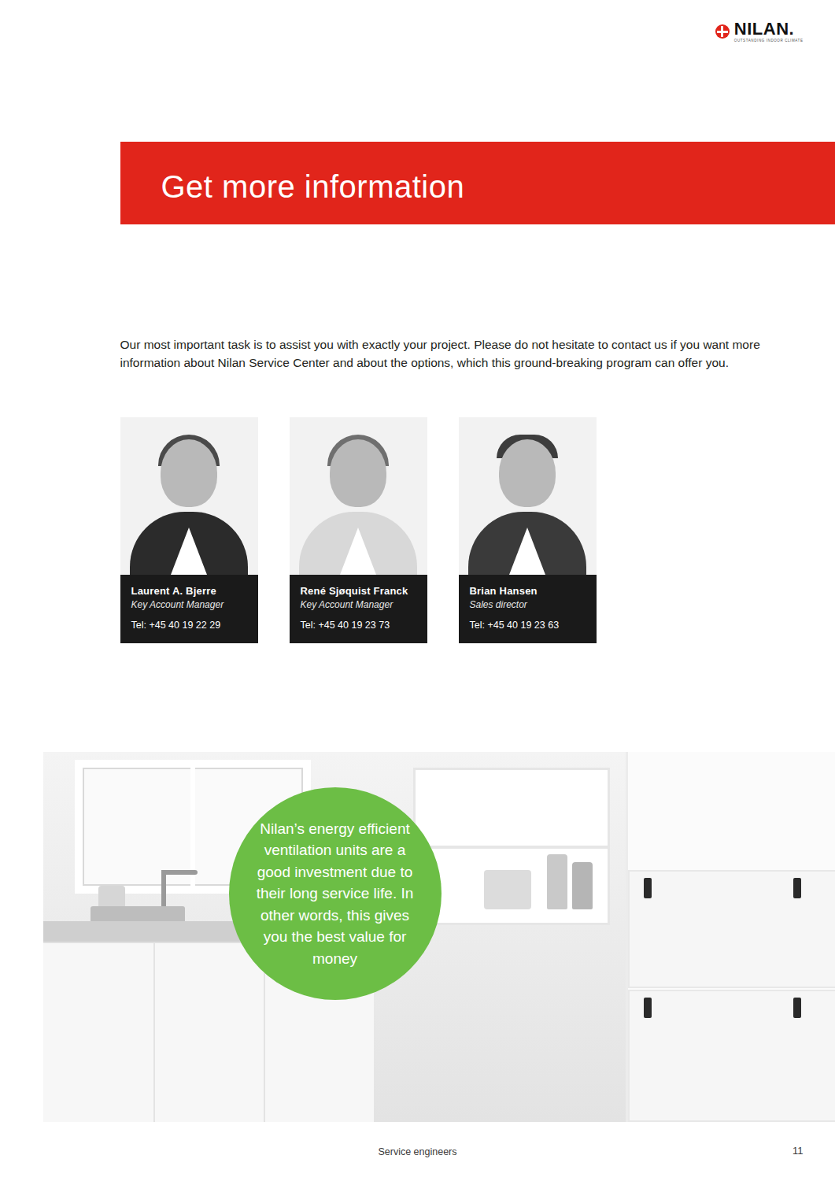NILAN.OUTSTANDING INDOOR CLIMATE
Get more information
Our most important task is to assist you with exactly your project. Please do not hesitate to contact us if you want more information about Nilan Service Center and about the options, which this ground-breaking program can offer you.
Laurent A. Bjerre
Key Account Manager
Tel: +45 40 19 22 29
René Sjøquist Franck
Key Account Manager
Tel: +45 40 19 23 73
Brian Hansen
Sales director
Tel: +45 40 19 23 63
Nilan’s energy efficient ventilation units are a good investment due to their long service life. In other words, this gives you the best value for money
Service engineers
11